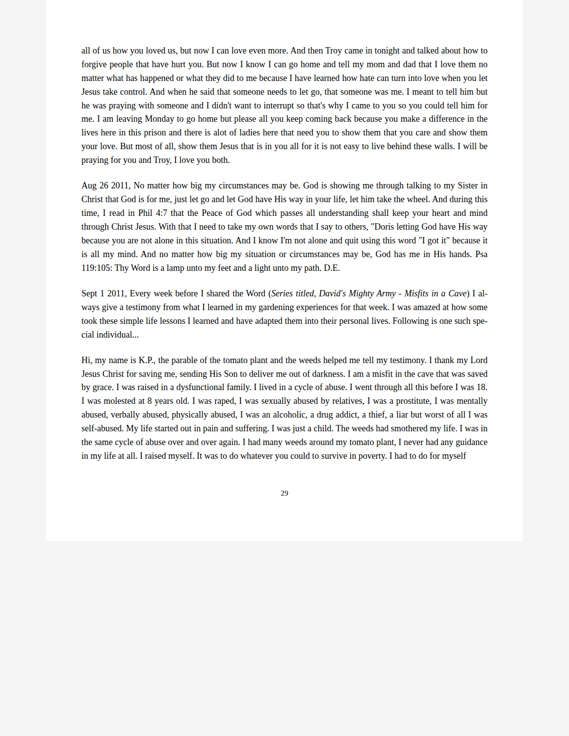all of us how you loved us, but now I can love even more. And then Troy came in tonight and talked about how to forgive people that have hurt you. But now I know I can go home and tell my mom and dad that I love them no matter what has happened or what they did to me because I have learned how hate can turn into love when you let Jesus take control. And when he said that someone needs to let go, that someone was me. I meant to tell him but he was praying with someone and I didn't want to interrupt so that's why I came to you so you could tell him for me. I am leaving Monday to go home but please all you keep coming back because you make a difference in the lives here in this prison and there is alot of ladies here that need you to show them that you care and show them your love. But most of all, show them Jesus that is in you all for it is not easy to live behind these walls. I will be praying for you and Troy, I love you both.
Aug 26 2011, No matter how big my circumstances may be. God is showing me through talking to my Sister in Christ that God is for me, just let go and let God have His way in your life, let him take the wheel. And during this time, I read in Phil 4:7 that the Peace of God which passes all understanding shall keep your heart and mind through Christ Jesus. With that I need to take my own words that I say to others, "Doris letting God have His way because you are not alone in this situation. And I know I'm not alone and quit using this word "I got it" because it is all my mind. And no matter how big my situation or circumstances may be, God has me in His hands. Psa 119:105: Thy Word is a lamp unto my feet and a light unto my path. D.E.
Sept 1 2011, Every week before I shared the Word (Series titled, David's Mighty Army - Misfits in a Cave) I always give a testimony from what I learned in my gardening experiences for that week. I was amazed at how some took these simple life lessons I learned and have adapted them into their personal lives. Following is one such special individual...
Hi, my name is K.P., the parable of the tomato plant and the weeds helped me tell my testimony. I thank my Lord Jesus Christ for saving me, sending His Son to deliver me out of darkness. I am a misfit in the cave that was saved by grace. I was raised in a dysfunctional family. I lived in a cycle of abuse. I went through all this before I was 18. I was molested at 8 years old. I was raped, I was sexually abused by relatives, I was a prostitute, I was mentally abused, verbally abused, physically abused, I was an alcoholic, a drug addict, a thief, a liar but worst of all I was self-abused. My life started out in pain and suffering. I was just a child. The weeds had smothered my life. I was in the same cycle of abuse over and over again. I had many weeds around my tomato plant, I never had any guidance in my life at all. I raised myself. It was to do whatever you could to survive in poverty. I had to do for myself
29